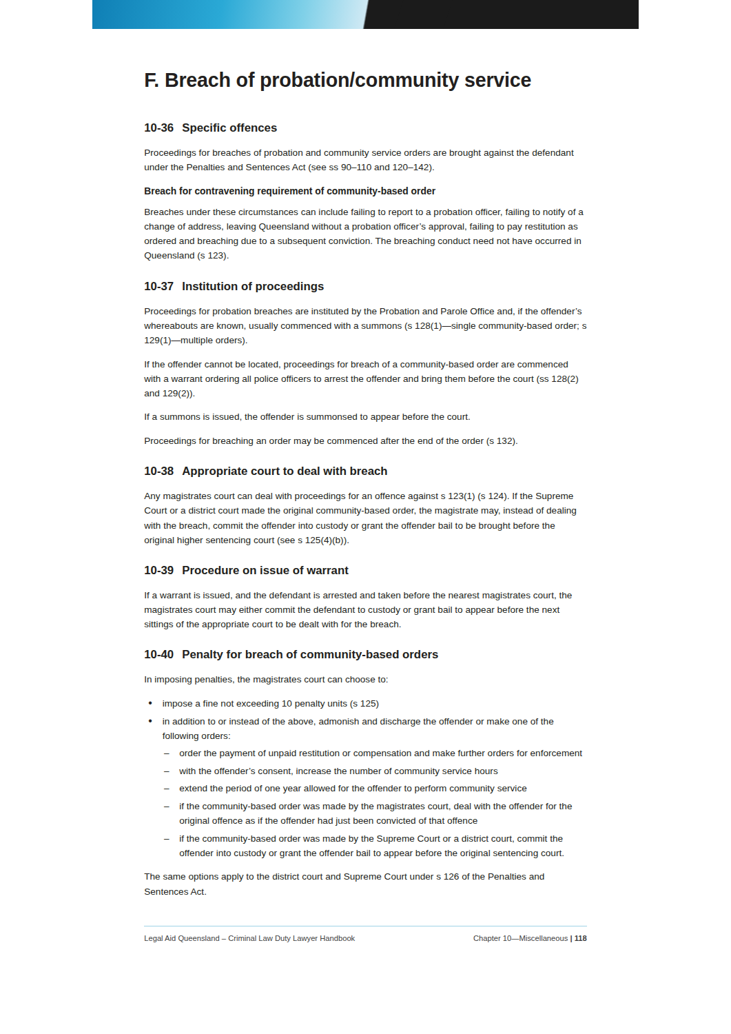F. Breach of probation/community service
10-36 Specific offences
Proceedings for breaches of probation and community service orders are brought against the defendant under the Penalties and Sentences Act (see ss 90–110 and 120–142).
Breach for contravening requirement of community-based order
Breaches under these circumstances can include failing to report to a probation officer, failing to notify of a change of address, leaving Queensland without a probation officer’s approval, failing to pay restitution as ordered and breaching due to a subsequent conviction. The breaching conduct need not have occurred in Queensland (s 123).
10-37 Institution of proceedings
Proceedings for probation breaches are instituted by the Probation and Parole Office and, if the offender’s whereabouts are known, usually commenced with a summons (s 128(1)—single community-based order; s 129(1)—multiple orders).
If the offender cannot be located, proceedings for breach of a community-based order are commenced with a warrant ordering all police officers to arrest the offender and bring them before the court (ss 128(2) and 129(2)).
If a summons is issued, the offender is summonsed to appear before the court.
Proceedings for breaching an order may be commenced after the end of the order (s 132).
10-38 Appropriate court to deal with breach
Any magistrates court can deal with proceedings for an offence against s 123(1) (s 124). If the Supreme Court or a district court made the original community-based order, the magistrate may, instead of dealing with the breach, commit the offender into custody or grant the offender bail to be brought before the original higher sentencing court (see s 125(4)(b)).
10-39 Procedure on issue of warrant
If a warrant is issued, and the defendant is arrested and taken before the nearest magistrates court, the magistrates court may either commit the defendant to custody or grant bail to appear before the next sittings of the appropriate court to be dealt with for the breach.
10-40 Penalty for breach of community-based orders
In imposing penalties, the magistrates court can choose to:
impose a fine not exceeding 10 penalty units (s 125)
in addition to or instead of the above, admonish and discharge the offender or make one of the following orders:
order the payment of unpaid restitution or compensation and make further orders for enforcement
with the offender’s consent, increase the number of community service hours
extend the period of one year allowed for the offender to perform community service
if the community-based order was made by the magistrates court, deal with the offender for the original offence as if the offender had just been convicted of that offence
if the community-based order was made by the Supreme Court or a district court, commit the offender into custody or grant the offender bail to appear before the original sentencing court.
The same options apply to the district court and Supreme Court under s 126 of the Penalties and Sentences Act.
Legal Aid Queensland – Criminal Law Duty Lawyer Handbook
Chapter 10—Miscellaneous | 118